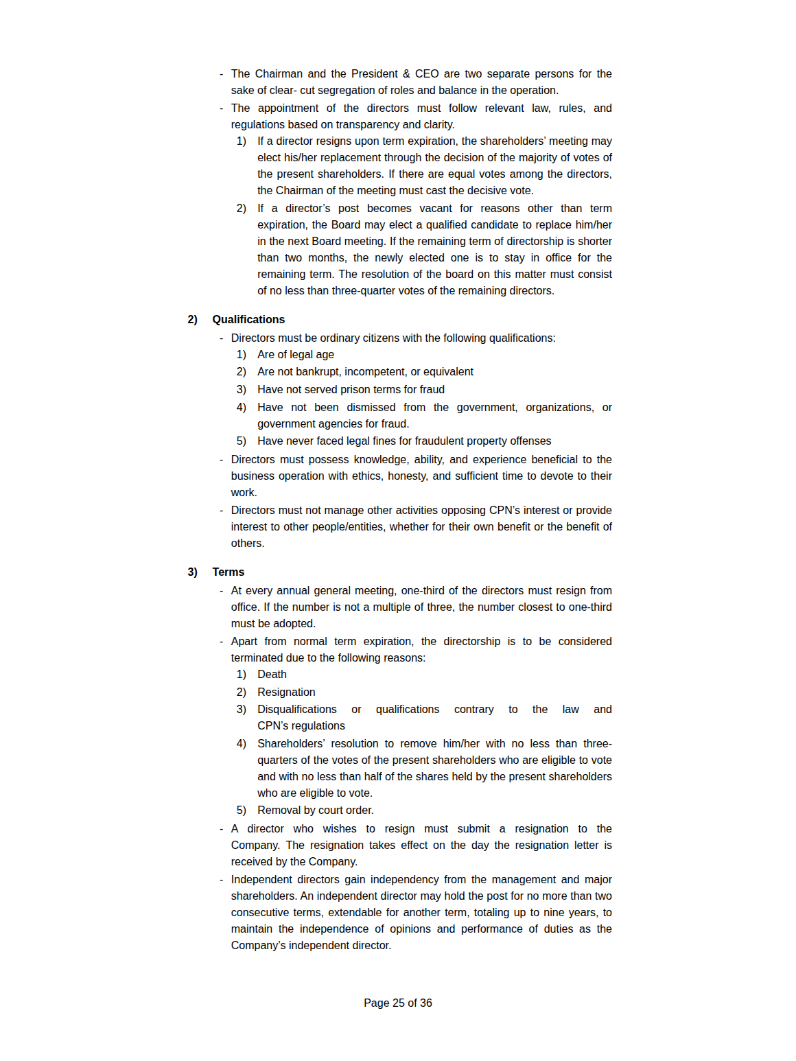The Chairman and the President & CEO are two separate persons for the sake of clear- cut segregation of roles and balance in the operation.
The appointment of the directors must follow relevant law, rules, and regulations based on transparency and clarity.
If a director resigns upon term expiration, the shareholders’ meeting may elect his/her replacement through the decision of the majority of votes of the present shareholders. If there are equal votes among the directors, the Chairman of the meeting must cast the decisive vote.
If a director’s post becomes vacant for reasons other than term expiration, the Board may elect a qualified candidate to replace him/her in the next Board meeting. If the remaining term of directorship is shorter than two months, the newly elected one is to stay in office for the remaining term. The resolution of the board on this matter must consist of no less than three-quarter votes of the remaining directors.
2) Qualifications
Directors must be ordinary citizens with the following qualifications:
Are of legal age
Are not bankrupt, incompetent, or equivalent
Have not served prison terms for fraud
Have not been dismissed from the government, organizations, or government agencies for fraud.
Have never faced legal fines for fraudulent property offenses
Directors must possess knowledge, ability, and experience beneficial to the business operation with ethics, honesty, and sufficient time to devote to their work.
Directors must not manage other activities opposing CPN’s interest or provide interest to other people/entities, whether for their own benefit or the benefit of others.
3) Terms
At every annual general meeting, one-third of the directors must resign from office. If the number is not a multiple of three, the number closest to one-third must be adopted.
Apart from normal term expiration, the directorship is to be considered terminated due to the following reasons:
Death
Resignation
Disqualifications or qualifications contrary to the law and CPN’s regulations
Shareholders’ resolution to remove him/her with no less than three-quarters of the votes of the present shareholders who are eligible to vote and with no less than half of the shares held by the present shareholders who are eligible to vote.
Removal by court order.
A director who wishes to resign must submit a resignation to the Company. The resignation takes effect on the day the resignation letter is received by the Company.
Independent directors gain independency from the management and major shareholders. An independent director may hold the post for no more than two consecutive terms, extendable for another term, totaling up to nine years, to maintain the independence of opinions and performance of duties as the Company’s independent director.
Page 25 of 36